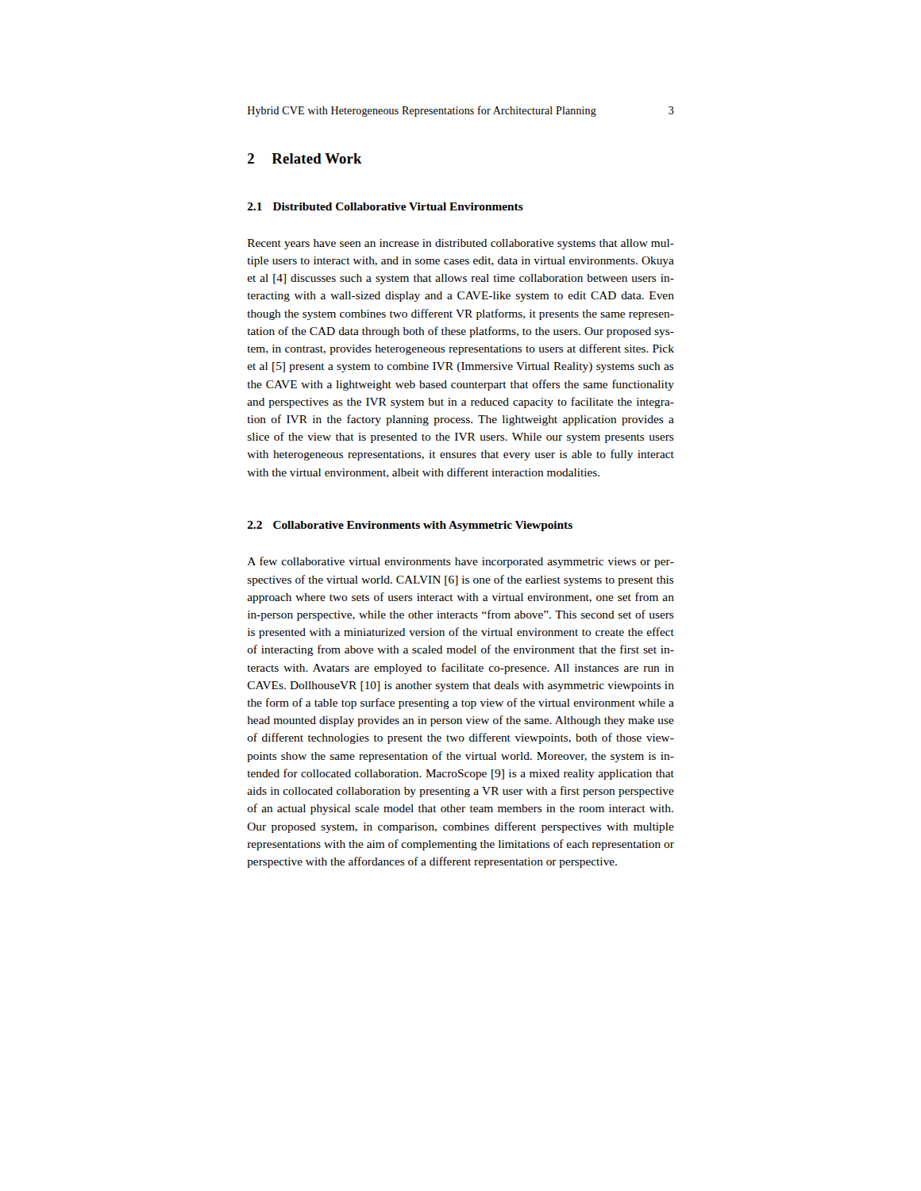Hybrid CVE with Heterogeneous Representations for Architectural Planning 3
2 Related Work
2.1 Distributed Collaborative Virtual Environments
Recent years have seen an increase in distributed collaborative systems that allow multiple users to interact with, and in some cases edit, data in virtual environments. Okuya et al [4] discusses such a system that allows real time collaboration between users interacting with a wall-sized display and a CAVE-like system to edit CAD data. Even though the system combines two different VR platforms, it presents the same representation of the CAD data through both of these platforms, to the users. Our proposed system, in contrast, provides heterogeneous representations to users at different sites. Pick et al [5] present a system to combine IVR (Immersive Virtual Reality) systems such as the CAVE with a lightweight web based counterpart that offers the same functionality and perspectives as the IVR system but in a reduced capacity to facilitate the integration of IVR in the factory planning process. The lightweight application provides a slice of the view that is presented to the IVR users. While our system presents users with heterogeneous representations, it ensures that every user is able to fully interact with the virtual environment, albeit with different interaction modalities.
2.2 Collaborative Environments with Asymmetric Viewpoints
A few collaborative virtual environments have incorporated asymmetric views or perspectives of the virtual world. CALVIN [6] is one of the earliest systems to present this approach where two sets of users interact with a virtual environment, one set from an in-person perspective, while the other interacts “from above”. This second set of users is presented with a miniaturized version of the virtual environment to create the effect of interacting from above with a scaled model of the environment that the first set interacts with. Avatars are employed to facilitate co-presence. All instances are run in CAVEs. DollhouseVR [10] is another system that deals with asymmetric viewpoints in the form of a table top surface presenting a top view of the virtual environment while a head mounted display provides an in person view of the same. Although they make use of different technologies to present the two different viewpoints, both of those viewpoints show the same representation of the virtual world. Moreover, the system is intended for collocated collaboration. MacroScope [9] is a mixed reality application that aids in collocated collaboration by presenting a VR user with a first person perspective of an actual physical scale model that other team members in the room interact with. Our proposed system, in comparison, combines different perspectives with multiple representations with the aim of complementing the limitations of each representation or perspective with the affordances of a different representation or perspective.